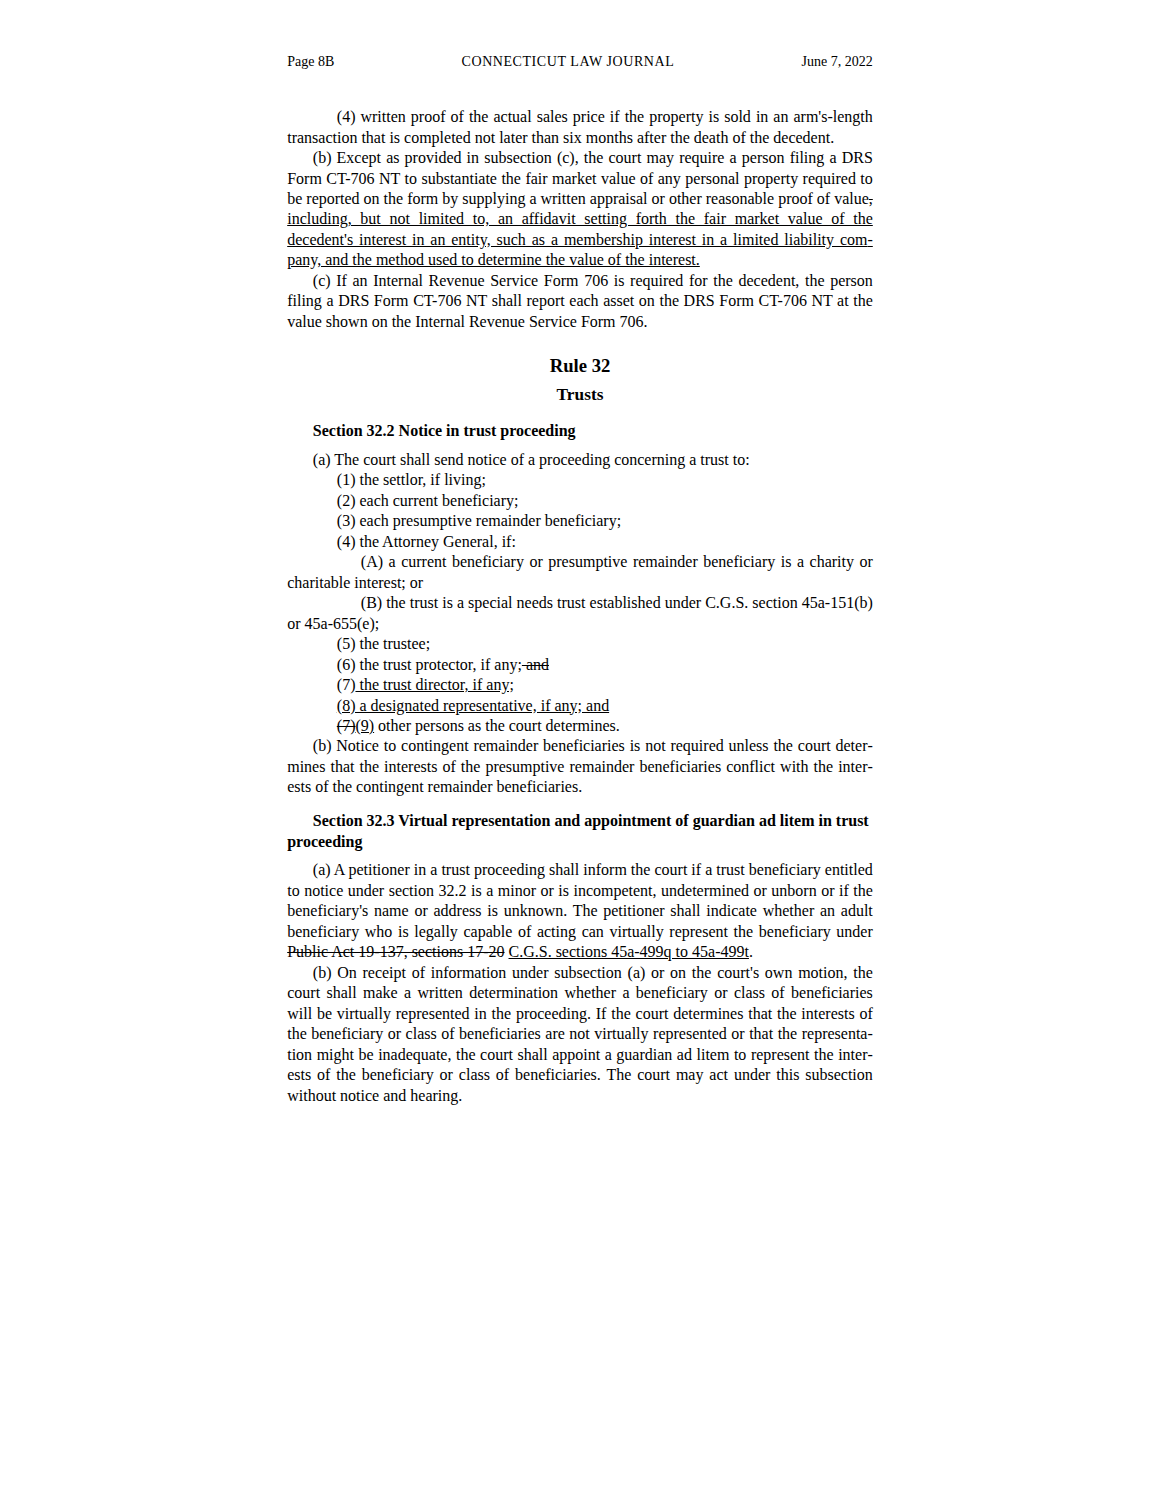Page 8B CONNECTICUT LAW JOURNAL June 7, 2022
(4) written proof of the actual sales price if the property is sold in an arm's-length transaction that is completed not later than six months after the death of the decedent.
(b) Except as provided in subsection (c), the court may require a person filing a DRS Form CT-706 NT to substantiate the fair market value of any personal property required to be reported on the form by supplying a written appraisal or other reasonable proof of value, including, but not limited to, an affidavit setting forth the fair market value of the decedent's interest in an entity, such as a membership interest in a limited liability company, and the method used to determine the value of the interest.
(c) If an Internal Revenue Service Form 706 is required for the decedent, the person filing a DRS Form CT-706 NT shall report each asset on the DRS Form CT-706 NT at the value shown on the Internal Revenue Service Form 706.
Rule 32
Trusts
Section 32.2 Notice in trust proceeding
(a) The court shall send notice of a proceeding concerning a trust to:
(1) the settlor, if living;
(2) each current beneficiary;
(3) each presumptive remainder beneficiary;
(4) the Attorney General, if:
(A) a current beneficiary or presumptive remainder beneficiary is a charity or charitable interest; or
(B) the trust is a special needs trust established under C.G.S. section 45a-151(b) or 45a-655(e);
(5) the trustee;
(6) the trust protector, if any; and
(7) the trust director, if any;
(8) a designated representative, if any; and
(7)(9) other persons as the court determines.
(b) Notice to contingent remainder beneficiaries is not required unless the court determines that the interests of the presumptive remainder beneficiaries conflict with the interests of the contingent remainder beneficiaries.
Section 32.3 Virtual representation and appointment of guardian ad litem in trust proceeding
(a) A petitioner in a trust proceeding shall inform the court if a trust beneficiary entitled to notice under section 32.2 is a minor or is incompetent, undetermined or unborn or if the beneficiary's name or address is unknown. The petitioner shall indicate whether an adult beneficiary who is legally capable of acting can virtually represent the beneficiary under Public Act 19-137, sections 17-20 C.G.S. sections 45a-499q to 45a-499t.
(b) On receipt of information under subsection (a) or on the court's own motion, the court shall make a written determination whether a beneficiary or class of beneficiaries will be virtually represented in the proceeding. If the court determines that the interests of the beneficiary or class of beneficiaries are not virtually represented or that the representation might be inadequate, the court shall appoint a guardian ad litem to represent the interests of the beneficiary or class of beneficiaries. The court may act under this subsection without notice and hearing.